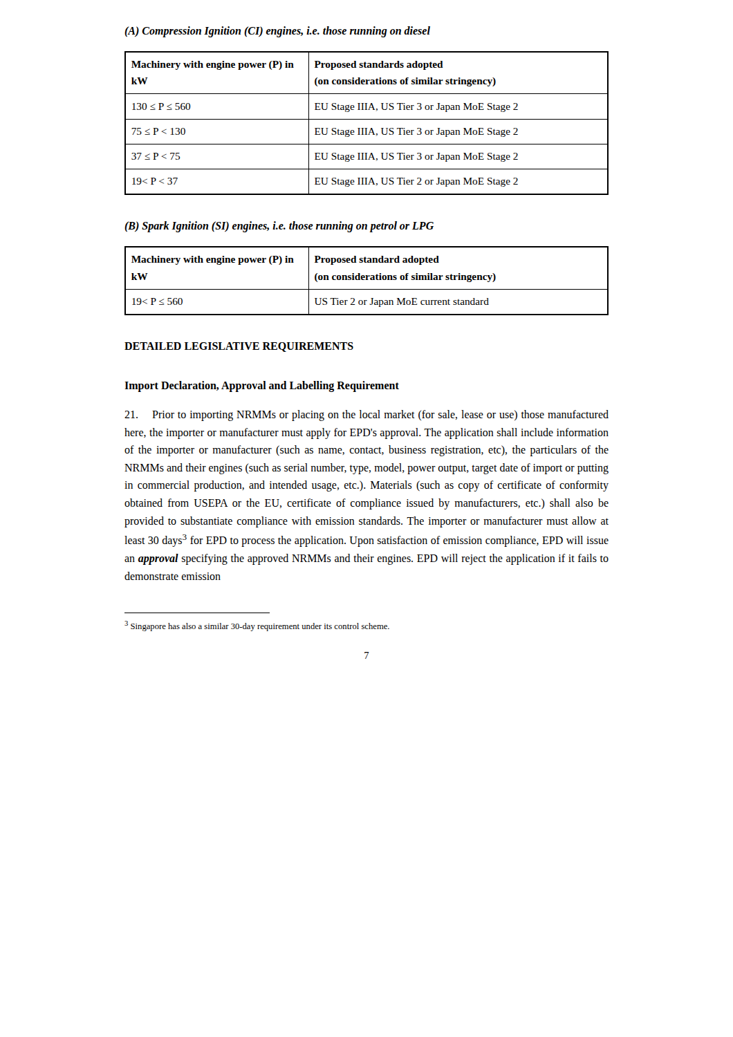(A) Compression Ignition (CI) engines, i.e. those running on diesel
| Machinery with engine power (P) in kW | Proposed standards adopted (on considerations of similar stringency) |
| --- | --- |
| 130 ≤ P ≤ 560 | EU Stage IIIA, US Tier 3 or Japan MoE Stage 2 |
| 75 ≤ P < 130 | EU Stage IIIA, US Tier 3 or Japan MoE Stage 2 |
| 37 ≤ P < 75 | EU Stage IIIA, US Tier 3 or Japan MoE Stage 2 |
| 19< P < 37 | EU Stage IIIA, US Tier 2 or Japan MoE Stage 2 |
(B) Spark Ignition (SI) engines, i.e. those running on petrol or LPG
| Machinery with engine power (P) in kW | Proposed standard adopted (on considerations of similar stringency) |
| --- | --- |
| 19< P ≤ 560 | US Tier 2 or Japan MoE current standard |
DETAILED LEGISLATIVE REQUIREMENTS
Import Declaration, Approval and Labelling Requirement
21. Prior to importing NRMMs or placing on the local market (for sale, lease or use) those manufactured here, the importer or manufacturer must apply for EPD's approval. The application shall include information of the importer or manufacturer (such as name, contact, business registration, etc), the particulars of the NRMMs and their engines (such as serial number, type, model, power output, target date of import or putting in commercial production, and intended usage, etc.). Materials (such as copy of certificate of conformity obtained from USEPA or the EU, certificate of compliance issued by manufacturers, etc.) shall also be provided to substantiate compliance with emission standards. The importer or manufacturer must allow at least 30 days3 for EPD to process the application. Upon satisfaction of emission compliance, EPD will issue an approval specifying the approved NRMMs and their engines. EPD will reject the application if it fails to demonstrate emission
3 Singapore has also a similar 30-day requirement under its control scheme.
7